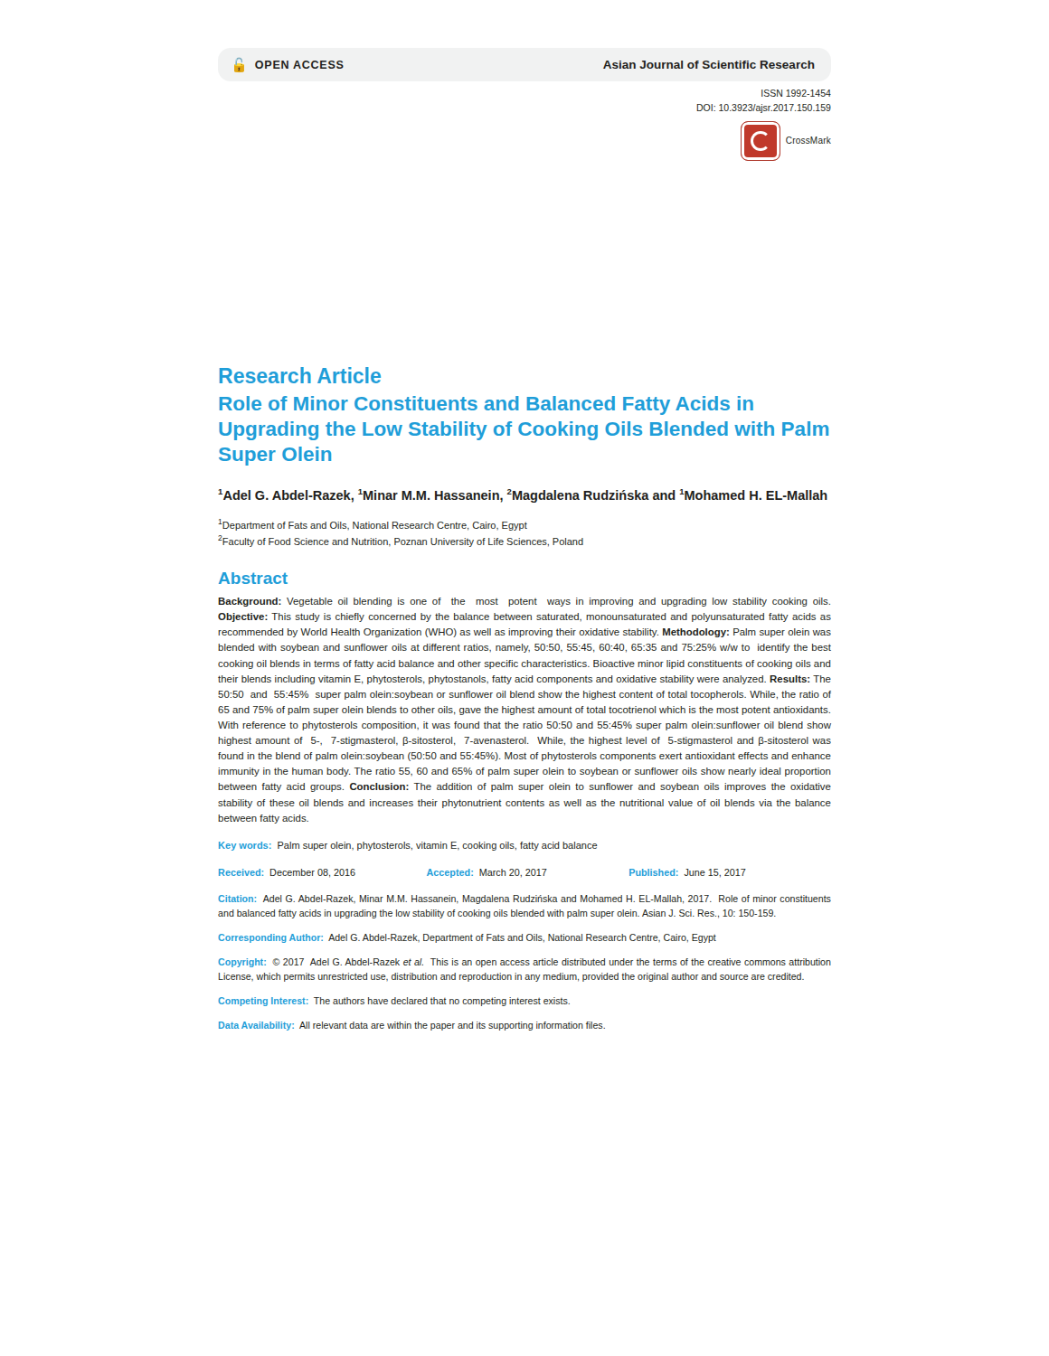🔓OPEN ACCESS
Asian Journal of Scientific Research
ISSN 1992-1454
DOI: 10.3923/ajsr.2017.150.159
CrossMark
Research Article
Role of Minor Constituents and Balanced Fatty Acids in Upgrading the Low Stability of Cooking Oils Blended with Palm Super Olein
1Adel G. Abdel-Razek, 1Minar M.M. Hassanein, 2Magdalena Rudzińska and 1Mohamed H. EL-Mallah
1Department of Fats and Oils, National Research Centre, Cairo, Egypt
2Faculty of Food Science and Nutrition, Poznan University of Life Sciences, Poland
Abstract
Background: Vegetable oil blending is one of the most potent ways in improving and upgrading low stability cooking oils. Objective: This study is chiefly concerned by the balance between saturated, monounsaturated and polyunsaturated fatty acids as recommended by World Health Organization (WHO) as well as improving their oxidative stability. Methodology: Palm super olein was blended with soybean and sunflower oils at different ratios, namely, 50:50, 55:45, 60:40, 65:35 and 75:25% w/w to identify the best cooking oil blends in terms of fatty acid balance and other specific characteristics. Bioactive minor lipid constituents of cooking oils and their blends including vitamin E, phytosterols, phytostanols, fatty acid components and oxidative stability were analyzed. Results: The 50:50 and 55:45% super palm olein:soybean or sunflower oil blend show the highest content of total tocopherols. While, the ratio of 65 and 75% of palm super olein blends to other oils, gave the highest amount of total tocotrienol which is the most potent antioxidants. With reference to phytosterols composition, it was found that the ratio 50:50 and 55:45% super palm olein:sunflower oil blend show highest amount of 5-, 7-stigmasterol, β-sitosterol, 7-avenasterol. While, the highest level of 5-stigmasterol and β-sitosterol was found in the blend of palm olein:soybean (50:50 and 55:45%). Most of phytosterols components exert antioxidant effects and enhance immunity in the human body. The ratio 55, 60 and 65% of palm super olein to soybean or sunflower oils show nearly ideal proportion between fatty acid groups. Conclusion: The addition of palm super olein to sunflower and soybean oils improves the oxidative stability of these oil blends and increases their phytonutrient contents as well as the nutritional value of oil blends via the balance between fatty acids.
Key words: Palm super olein, phytosterols, vitamin E, cooking oils, fatty acid balance
Received: December 08, 2016
Accepted: March 20, 2017
Published: June 15, 2017
Citation: Adel G. Abdel-Razek, Minar M.M. Hassanein, Magdalena Rudzińska and Mohamed H. EL-Mallah, 2017. Role of minor constituents and balanced fatty acids in upgrading the low stability of cooking oils blended with palm super olein. Asian J. Sci. Res., 10: 150-159.
Corresponding Author: Adel G. Abdel-Razek, Department of Fats and Oils, National Research Centre, Cairo, Egypt
Copyright: © 2017 Adel G. Abdel-Razek et al. This is an open access article distributed under the terms of the creative commons attribution License, which permits unrestricted use, distribution and reproduction in any medium, provided the original author and source are credited.
Competing Interest: The authors have declared that no competing interest exists.
Data Availability: All relevant data are within the paper and its supporting information files.